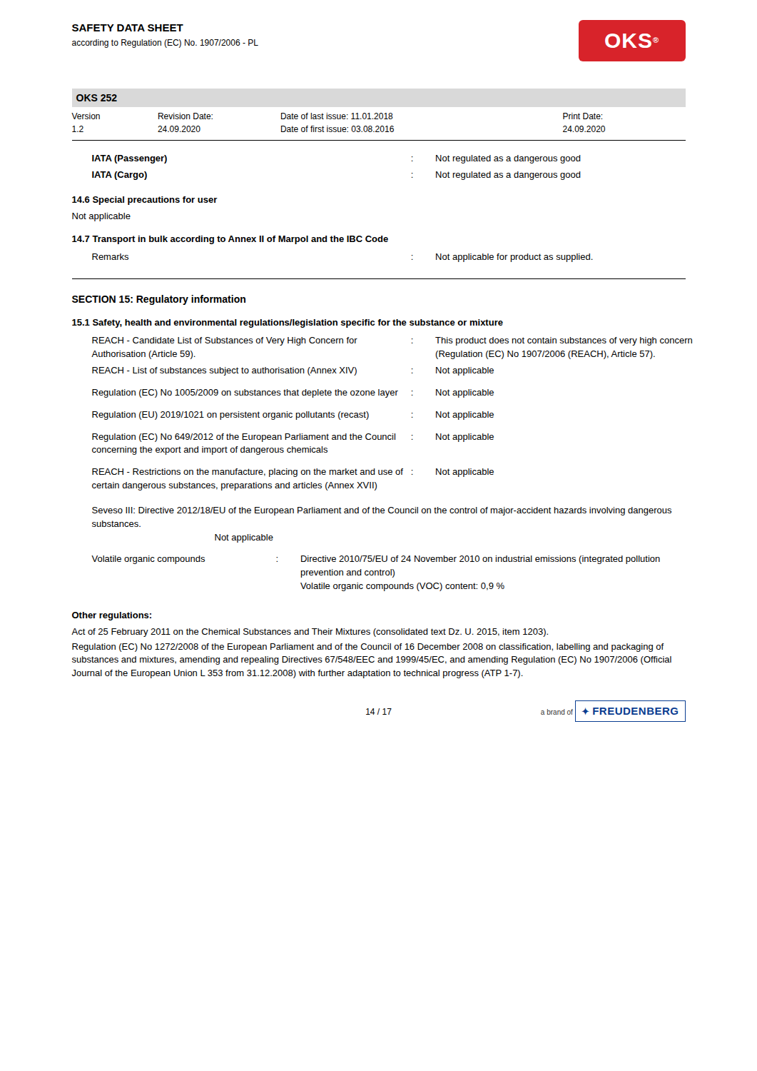SAFETY DATA SHEET
according to Regulation (EC) No. 1907/2006 - PL
OKS®
OKS 252
| Version 1.2 | Revision Date: 24.09.2020 | Date of last issue: 11.01.2018 Date of first issue: 03.08.2016 | Print Date: 24.09.2020 |
| IATA (Passenger) | : | Not regulated as a dangerous good |
| IATA (Cargo) | : | Not regulated as a dangerous good |
14.6 Special precautions for user
Not applicable
14.7 Transport in bulk according to Annex II of Marpol and the IBC Code
| Remarks | : | Not applicable for product as supplied. |
SECTION 15: Regulatory information
15.1 Safety, health and environmental regulations/legislation specific for the substance or mixture
| REACH - Candidate List of Substances of Very High Concern for Authorisation (Article 59). | : | This product does not contain substances of very high concern (Regulation (EC) No 1907/2006 (REACH), Article 57). |
| REACH - List of substances subject to authorisation (Annex XIV) | : | Not applicable |
| Regulation (EC) No 1005/2009 on substances that deplete the ozone layer | : | Not applicable |
| Regulation (EU) 2019/1021 on persistent organic pollutants (recast) | : | Not applicable |
| Regulation (EC) No 649/2012 of the European Parliament and the Council concerning the export and import of dangerous chemicals | : | Not applicable |
| REACH - Restrictions on the manufacture, placing on the market and use of certain dangerous substances, preparations and articles (Annex XVII) | : | Not applicable |
Seveso III: Directive 2012/18/EU of the European Parliament and of the Council on the control of major-accident hazards involving dangerous substances.
Not applicable
| Volatile organic compounds | : | Directive 2010/75/EU of 24 November 2010 on industrial emissions (integrated pollution prevention and control) Volatile organic compounds (VOC) content: 0,9 % |
Other regulations:
Act of 25 February 2011 on the Chemical Substances and Their Mixtures (consolidated text Dz. U. 2015, item 1203).
Regulation (EC) No 1272/2008 of the European Parliament and of the Council of 16 December 2008 on classification, labelling and packaging of substances and mixtures, amending and repealing Directives 67/548/EEC and 1999/45/EC, and amending Regulation (EC) No 1907/2006 (Official Journal of the European Union L 353 from 31.12.2008) with further adaptation to technical progress (ATP 1-7).
14 / 17
a brand of
✦FREUDENBERG